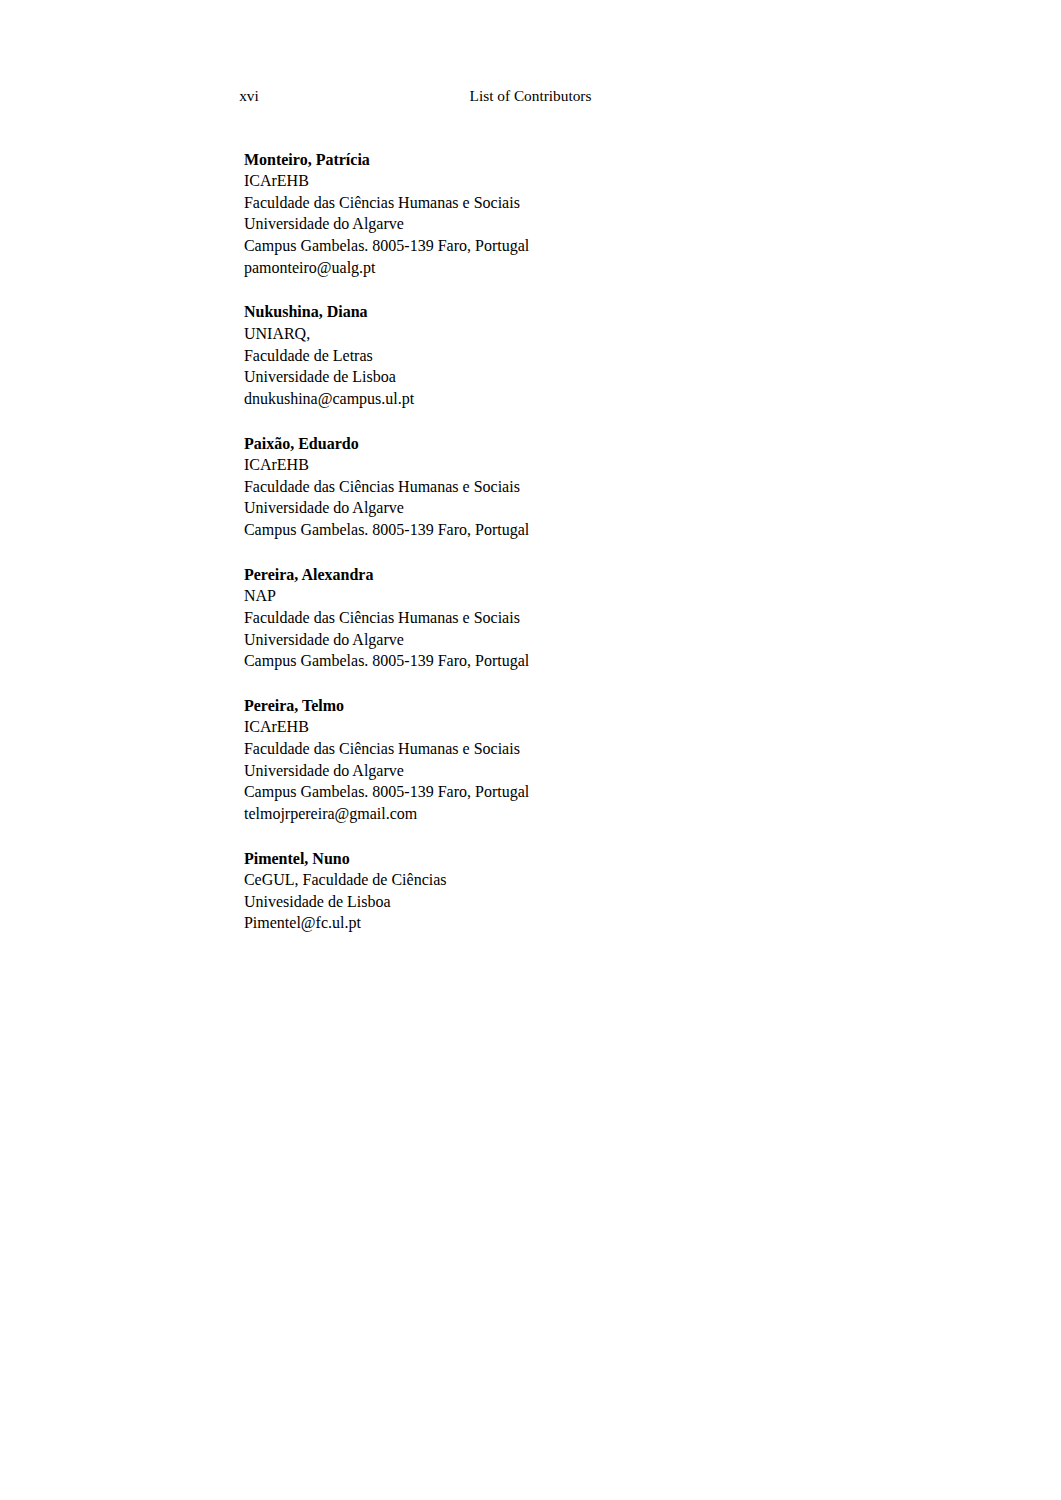xvi
List of Contributors
Monteiro, Patrícia
ICArEHB
Faculdade das Ciências Humanas e Sociais
Universidade do Algarve
Campus Gambelas. 8005-139 Faro, Portugal
pamonteiro@ualg.pt
Nukushina, Diana
UNIARQ,
Faculdade de Letras
Universidade de Lisboa
dnukushina@campus.ul.pt
Paixão, Eduardo
ICArEHB
Faculdade das Ciências Humanas e Sociais
Universidade do Algarve
Campus Gambelas. 8005-139 Faro, Portugal
Pereira, Alexandra
NAP
Faculdade das Ciências Humanas e Sociais
Universidade do Algarve
Campus Gambelas. 8005-139 Faro, Portugal
Pereira, Telmo
ICArEHB
Faculdade das Ciências Humanas e Sociais
Universidade do Algarve
Campus Gambelas. 8005-139 Faro, Portugal
telmojrpereira@gmail.com
Pimentel, Nuno
CeGUL, Faculdade de Ciências
Univesidade de Lisboa
Pimentel@fc.ul.pt